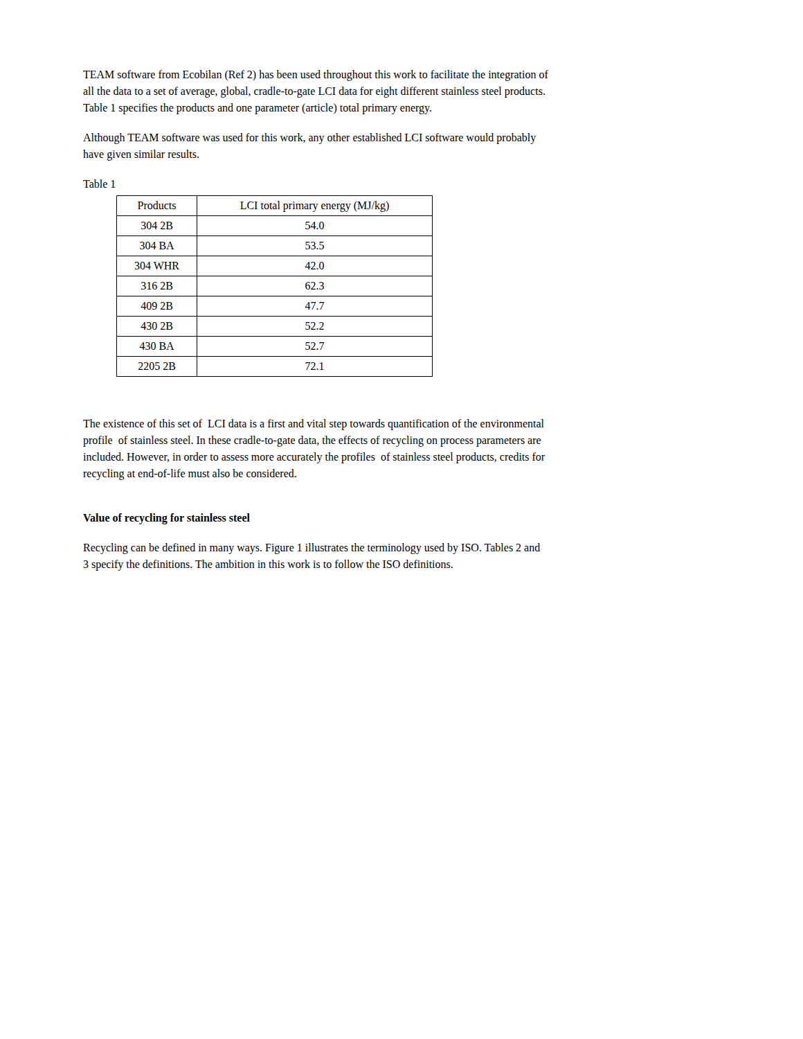TEAM software from Ecobilan (Ref 2) has been used throughout this work to facilitate the integration of all the data to a set of average, global, cradle-to-gate LCI data for eight different stainless steel products. Table 1 specifies the products and one parameter (article) total primary energy.
Although TEAM software was used for this work, any other established LCI software would probably have given similar results.
Table 1
| Products | LCI total primary energy (MJ/kg) |
| --- | --- |
| 304 2B | 54.0 |
| 304 BA | 53.5 |
| 304 WHR | 42.0 |
| 316 2B | 62.3 |
| 409 2B | 47.7 |
| 430 2B | 52.2 |
| 430 BA | 52.7 |
| 2205 2B | 72.1 |
The existence of this set of LCI data is a first and vital step towards quantification of the environmental profile of stainless steel. In these cradle-to-gate data, the effects of recycling on process parameters are included. However, in order to assess more accurately the profiles of stainless steel products, credits for recycling at end-of-life must also be considered.
Value of recycling for stainless steel
Recycling can be defined in many ways. Figure 1 illustrates the terminology used by ISO. Tables 2 and 3 specify the definitions. The ambition in this work is to follow the ISO definitions.